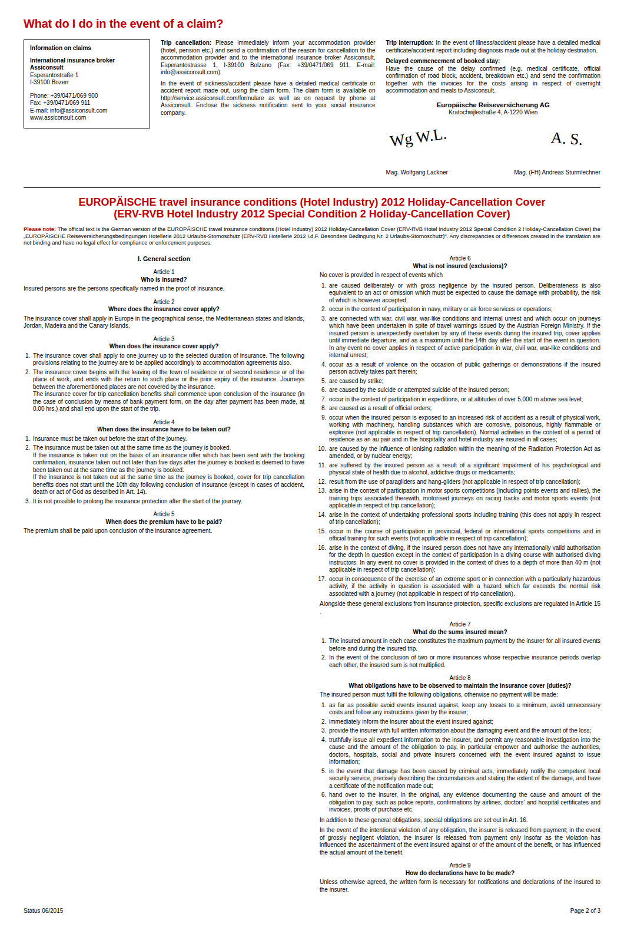What do I do in the event of a claim?
Information on claims
International insurance broker
Assiconsult
Esperantostraße 1
I-39100 Bozen
Phone: +39/0471/069 900
Fax: +39/0471/069 911
E-mail: info@assiconsult.com
www.assiconsult.com
Trip cancellation: Please immediately inform your accommodation provider (hotel, pension etc.) and send a confirmation of the reason for cancellation to the accommodation provider and to the international insurance broker Assiconsult, Esperantostrasse 1, I-39100 Bolzano (Fax: +39/0471/069 911, E-mail: info@assiconsult.com).
In the event of sickness/accident please have a detailed medical certificate or accident report made out, using the claim form. The claim form is available on http://service.assiconsult.com/formulare as well as on request by phone at Assiconsult. Enclose the sickness notification sent to your social insurance company.
Trip interruption: In the event of illness/accident please have a detailed medical certificate/accident report including diagnosis made out at the holiday destination.
Delayed commencement of booked stay:
Have the cause of the delay confirmed (e.g. medical certificate, official confirmation of road block, accident, breakdown etc.) and send the confirmation together with the invoices for the costs arising in respect of overnight accommodation and meals to Assiconsult.
Europäische Reiseversicherung AG
Kratochwjlestraße 4, A-1220 Wien
Wg W.L. A. S.
Mag. Wolfgang Lackner Mag. (FH) Andreas Sturmlechner
EUROPÄISCHE travel insurance conditions (Hotel Industry) 2012 Holiday-Cancellation Cover
(ERV-RVB Hotel Industry 2012 Special Condition 2 Holiday-Cancellation Cover)
Please note: The official text is the German version of the EUROPÄISCHE travel insurance conditions (Hotel Industry) 2012 Holiday-Cancellation Cover (ERV-RVB Hotel Industry 2012 Special Condition 2 Holiday-Cancellation Cover) the „EUROPÄISCHE Reiseversicherungsbedingungen Hotellerie 2012 Urlaubs-Stornoschutz (ERV-RVB Hotellerie 2012 i.d.F. Besondere Bedingung Nr. 2 Urlaubs-Stornoschutz)". Any discrepancies or differences created in the translation are not binding and have no legal effect for compliance or enforcement purposes.
I. General section
Article 1
Who is insured?
Insured persons are the persons specifically named in the proof of insurance.
Article 2
Where does the insurance cover apply?
The insurance cover shall apply in Europe in the geographical sense, the Mediterranean states and islands, Jordan, Madeira and the Canary Islands.
Article 3
When does the insurance cover apply?
The insurance cover shall apply to one journey up to the selected duration of insurance. The following provisions relating to the journey are to be applied accordingly to accommodation agreements also.
The insurance cover begins with the leaving of the town of residence or of second residence or of the place of work, and ends with the return to such place or the prior expiry of the insurance. Journeys between the aforementioned places are not covered by the insurance.
The insurance cover for trip cancellation benefits shall commence upon conclusion of the insurance (in the case of conclusion by means of bank payment form, on the day after payment has been made, at 0.00 hrs.) and shall end upon the start of the trip.
Article 4
When does the insurance have to be taken out?
Insurance must be taken out before the start of the journey.
The insurance must be taken out at the same time as the journey is booked.
If the insurance is taken out on the basis of an insurance offer which has been sent with the booking confirmation, insurance taken out not later than five days after the journey is booked is deemed to have been taken out at the same time as the journey is booked.
If the insurance is not taken out at the same time as the journey is booked, cover for trip cancellation benefits does not start until the 10th day following conclusion of insurance (except in cases of accident, death or act of God as described in Art. 14).
It is not possible to prolong the insurance protection after the start of the journey.
Article 5
When does the premium have to be paid?
The premium shall be paid upon conclusion of the insurance agreement.
Article 6
What is not insured (exclusions)?
No cover is provided in respect of events which
are caused deliberately or with gross negligence by the insured person. Deliberateness is also equivalent to an act or omission which must be expected to cause the damage with probability, the risk of which is however accepted;
occur in the context of participation in navy, military or air force services or operations;
are connected with war, civil war, war-like conditions and internal unrest and which occur on journeys which have been undertaken in spite of travel warnings issued by the Austrian Foreign Ministry. If the insured person is unexpectedly overtaken by any of these events during the insured trip, cover applies until immediate departure, and as a maximum until the 14th day after the start of the event in question. In any event no cover applies in respect of active participation in war, civil war, war-like conditions and internal unrest;
occur as a result of violence on the occasion of public gatherings or demonstrations if the insured person actively takes part therein;
are caused by strike;
are caused by the suicide or attempted suicide of the insured person;
occur in the context of participation in expeditions, or at altitudes of over 5,000 m above sea level;
are caused as a result of official orders;
occur when the insured person is exposed to an increased risk of accident as a result of physical work, working with machinery, handling substances which are corrosive, poisonous, highly flammable or explosive (not applicable in respect of trip cancellation). Normal activities in the context of a period of residence as an au pair and in the hospitality and hotel industry are insured in all cases;
are caused by the influence of ionising radiation within the meaning of the Radiation Protection Act as amended, or by nuclear energy;
are suffered by the insured person as a result of a significant impairment of his psychological and physical state of health due to alcohol, addictive drugs or medicaments;
result from the use of paragliders and hang-gliders (not applicable in respect of trip cancellation);
arise in the context of participation in motor sports competitions (including points events and rallies), the training trips associated therewith, motorised journeys on racing tracks and motor sports events (not applicable in respect of trip cancellation);
arise in the context of undertaking professional sports including training (this does not apply in respect of trip cancellation);
occur in the course of participation in provincial, federal or international sports competitions and in official training for such events (not applicable in respect of trip cancellation);
arise in the context of diving, if the insured person does not have any internationally valid authorisation for the depth in question except in the context of participation in a diving course with authorised diving instructors. In any event no cover is provided in the context of dives to a depth of more than 40 m (not applicable in respect of trip cancellation);
occur in consequence of the exercise of an extreme sport or in connection with a particularly hazardous activity, if the activity in question is associated with a hazard which far exceeds the normal risk associated with a journey (not applicable in respect of trip cancellation).
Alongside these general exclusions from insurance protection, specific exclusions are regulated in Article 15 .
Article 7
What do the sums insured mean?
The insured amount in each case constitutes the maximum payment by the insurer for all insured events before and during the insured trip.
In the event of the conclusion of two or more insurances whose respective insurance periods overlap each other, the insured sum is not multiplied.
Article 8
What obligations have to be observed to maintain the insurance cover (duties)?
The insured person must fulfil the following obligations, otherwise no payment will be made:
as far as possible avoid events insured against, keep any losses to a minimum, avoid unnecessary costs and follow any instructions given by the insurer;
immediately inform the insurer about the event insured against;
provide the insurer with full written information about the damaging event and the amount of the loss;
truthfully issue all expedient information to the insurer, and permit any reasonable investigation into the cause and the amount of the obligation to pay, in particular empower and authorise the authorities, doctors, hospitals, social and private insurers concerned with the event insured against to issue information;
in the event that damage has been caused by criminal acts, immediately notify the competent local security service, precisely describing the circumstances and stating the extent of the damage, and have a certificate of the notification made out;
hand over to the insurer, in the original, any evidence documenting the cause and amount of the obligation to pay, such as police reports, confirmations by airlines, doctors' and hospital certificates and invoices, proofs of purchase etc.
In addition to these general obligations, special obligations are set out in Art. 16.
In the event of the intentional violation of any obligation, the insurer is released from payment; in the event of grossly negligent violation, the insurer is released from payment only insofar as the violation has influenced the ascertainment of the event insured against or of the amount of the benefit, or has influenced the actual amount of the benefit.
Article 9
How do declarations have to be made?
Unless otherwise agreed, the written form is necessary for notifications and declarations of the insured to the insurer.
Status 06/2015 Page 2 of 3